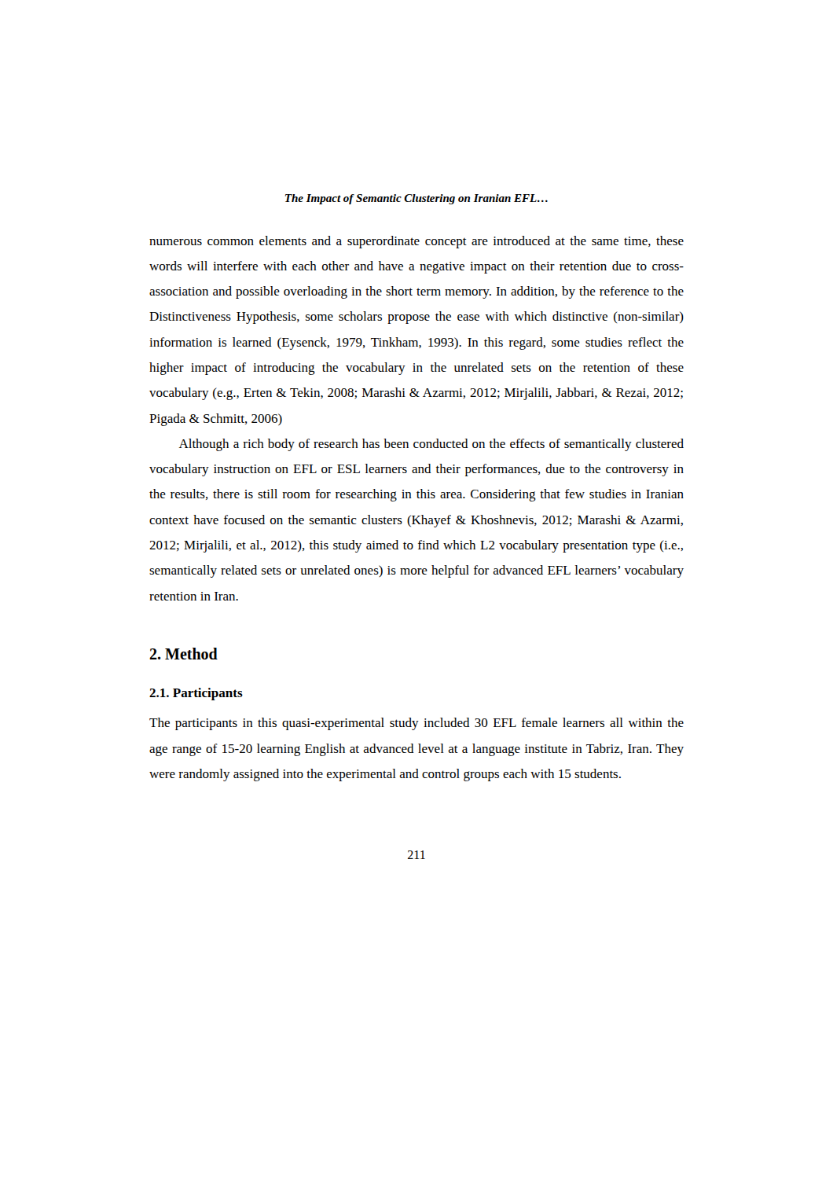The Impact of Semantic Clustering on Iranian EFL…
numerous common elements and a superordinate concept are introduced at the same time, these words will interfere with each other and have a negative impact on their retention due to cross-association and possible overloading in the short term memory. In addition, by the reference to the Distinctiveness Hypothesis, some scholars propose the ease with which distinctive (non-similar) information is learned (Eysenck, 1979, Tinkham, 1993). In this regard, some studies reflect the higher impact of introducing the vocabulary in the unrelated sets on the retention of these vocabulary (e.g., Erten & Tekin, 2008; Marashi & Azarmi, 2012; Mirjalili, Jabbari, & Rezai, 2012; Pigada & Schmitt, 2006)
Although a rich body of research has been conducted on the effects of semantically clustered vocabulary instruction on EFL or ESL learners and their performances, due to the controversy in the results, there is still room for researching in this area. Considering that few studies in Iranian context have focused on the semantic clusters (Khayef & Khoshnevis, 2012; Marashi & Azarmi, 2012; Mirjalili, et al., 2012), this study aimed to find which L2 vocabulary presentation type (i.e., semantically related sets or unrelated ones) is more helpful for advanced EFL learners’ vocabulary retention in Iran.
2. Method
2.1. Participants
The participants in this quasi-experimental study included 30 EFL female learners all within the age range of 15-20 learning English at advanced level at a language institute in Tabriz, Iran. They were randomly assigned into the experimental and control groups each with 15 students.
211